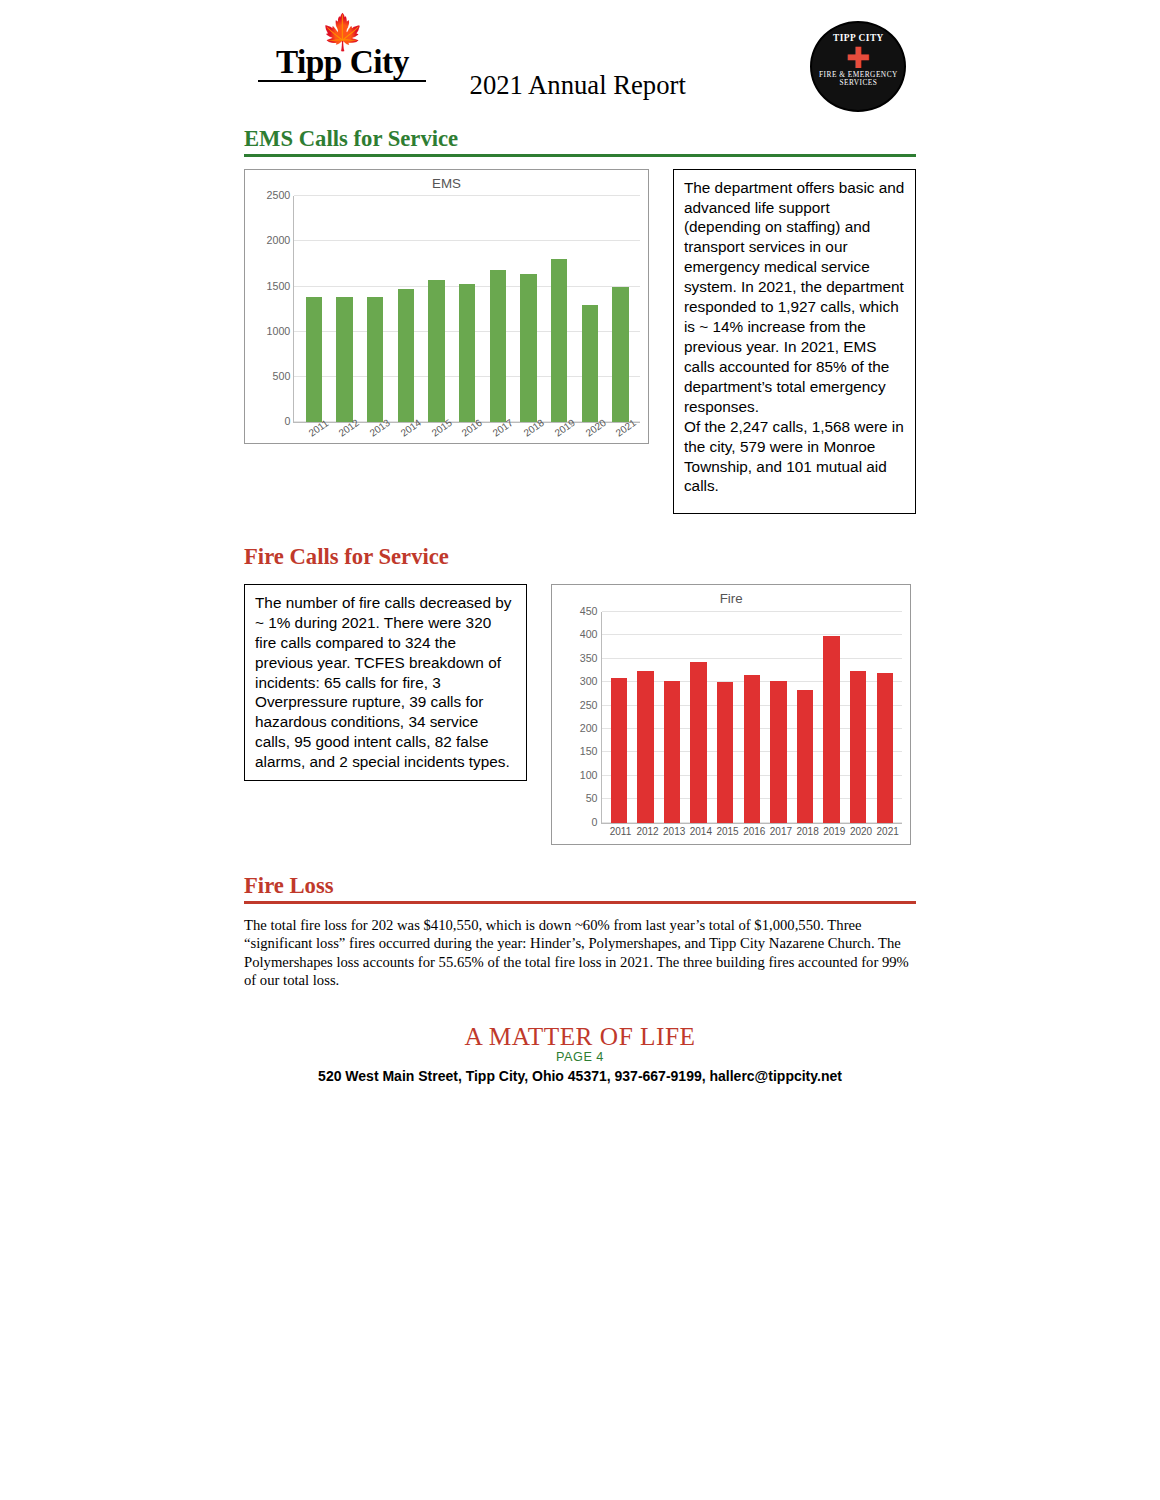🍁
Tipp City
2021 Annual Report
TIPP CITY
✚
FIRE & EMERGENCY SERVICES
EMS Calls for Service
EMS
0
500
1000
1500
2000
2500
20112012201320142015 201620172018201920202021
The department offers basic and advanced life support (depending on staffing) and transport services in our emergency medical service system. In 2021, the department responded to 1,927 calls, which is ~ 14% increase from the previous year. In 2021, EMS calls accounted for 85% of the department’s total emergency responses.
Of the 2,247 calls, 1,568 were in the city, 579 were in Monroe Township, and 101 mutual aid calls.
Fire Calls for Service
The number of fire calls decreased by ~ 1% during 2021. There were 320 fire calls compared to 324 the previous year. TCFES breakdown of incidents: 65 calls for fire, 3 Overpressure rupture, 39 calls for hazardous conditions, 34 service calls, 95 good intent calls, 82 false alarms, and 2 special incidents types.
Fire
0
50
100
150
200
250
300
350
400
450
20112012201320142015 201620172018201920202021
Fire Loss
The total fire loss for 202 was $410,550, which is down ~60% from last year’s total of $1,000,550. Three “significant loss” fires occurred during the year: Hinder’s, Polymershapes, and Tipp City Nazarene Church. The Polymershapes loss accounts for 55.65% of the total fire loss in 2021. The three building fires accounted for 99% of our total loss.
A MATTER OF LIFE
PAGE 4
520 West Main Street, Tipp City, Ohio 45371, 937-667-9199, hallerc@tippcity.net